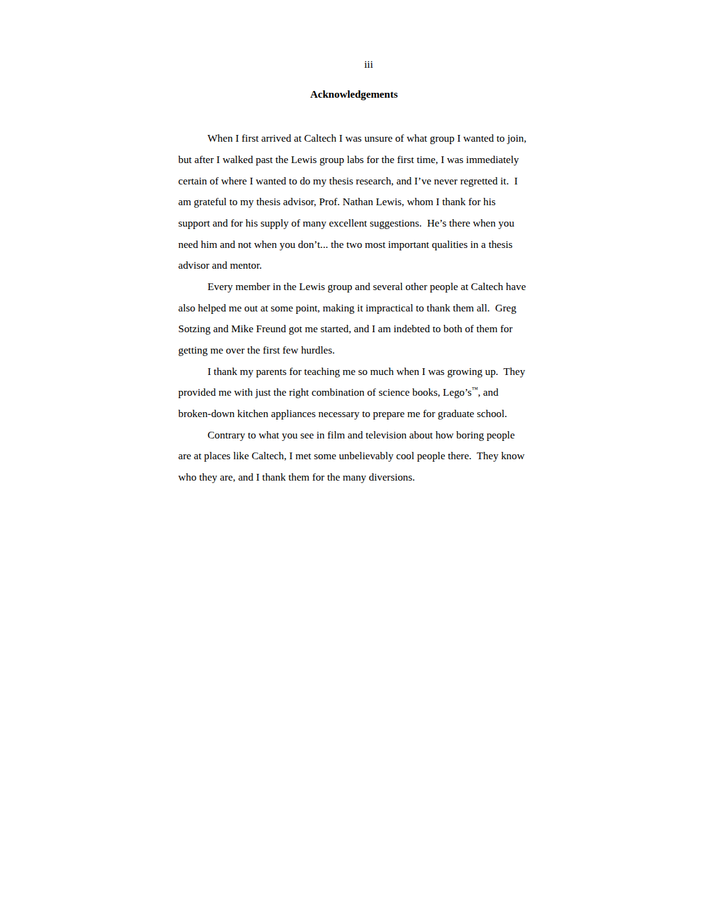iii
Acknowledgements
When I first arrived at Caltech I was unsure of what group I wanted to join, but after I walked past the Lewis group labs for the first time, I was immediately certain of where I wanted to do my thesis research, and I’ve never regretted it. I am grateful to my thesis advisor, Prof. Nathan Lewis, whom I thank for his support and for his supply of many excellent suggestions. He’s there when you need him and not when you don’t... the two most important qualities in a thesis advisor and mentor.
Every member in the Lewis group and several other people at Caltech have also helped me out at some point, making it impractical to thank them all. Greg Sotzing and Mike Freund got me started, and I am indebted to both of them for getting me over the first few hurdles.
I thank my parents for teaching me so much when I was growing up. They provided me with just the right combination of science books, Lego’s™, and broken-down kitchen appliances necessary to prepare me for graduate school.
Contrary to what you see in film and television about how boring people are at places like Caltech, I met some unbelievably cool people there. They know who they are, and I thank them for the many diversions.